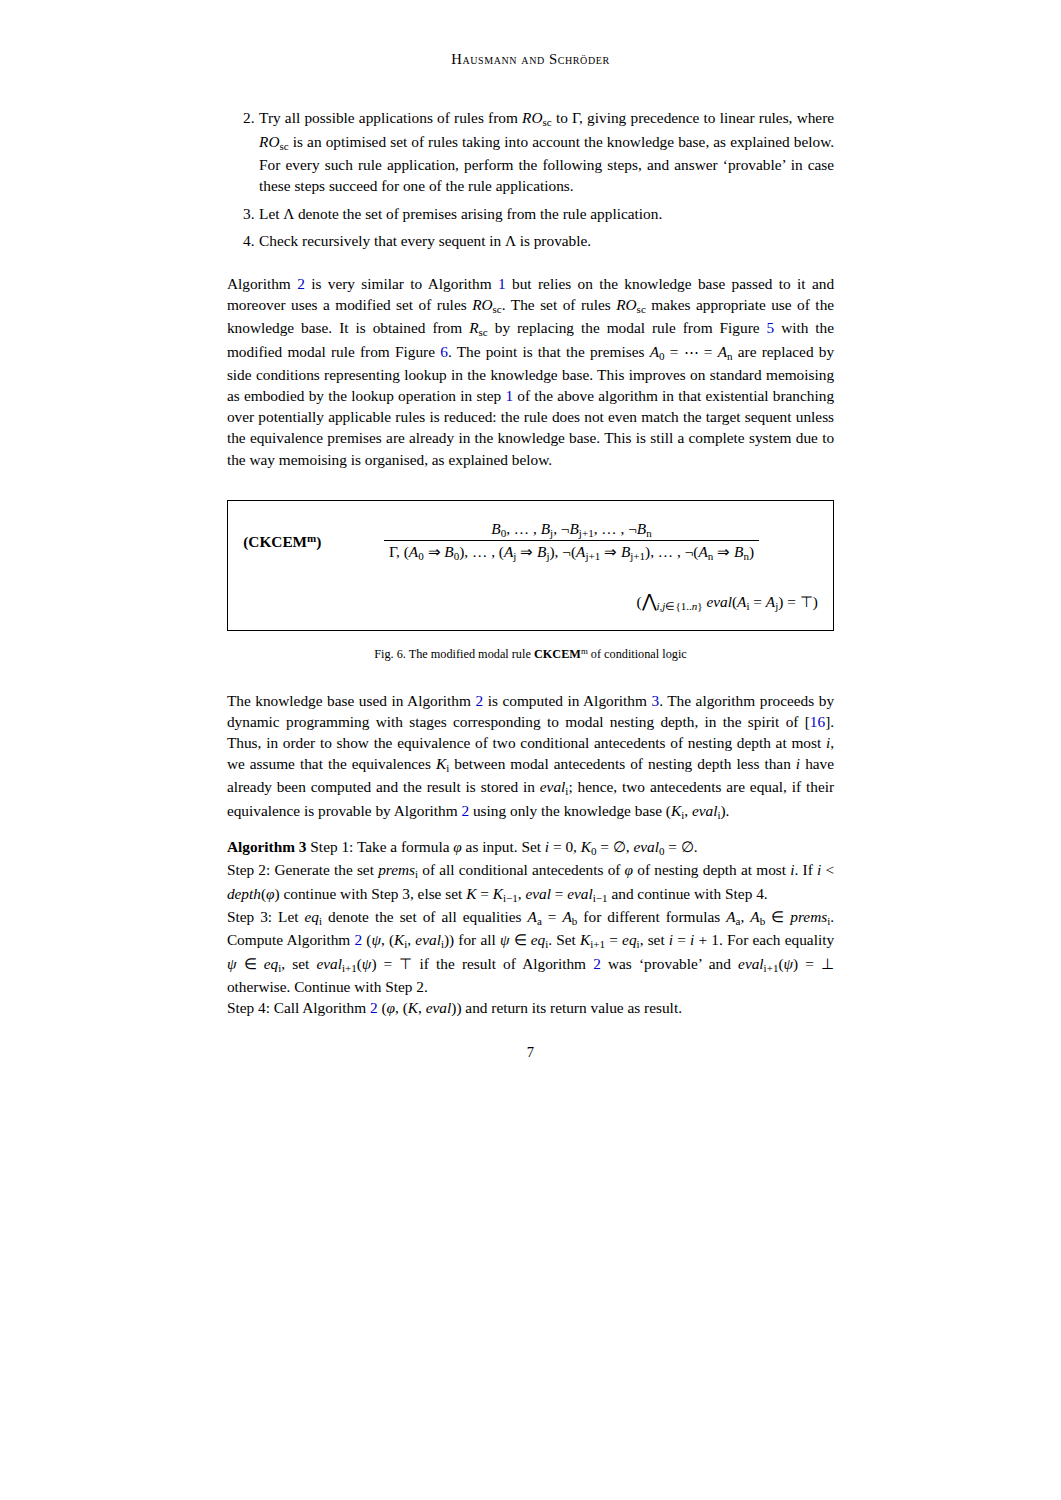Hausmann and Schröder
2. Try all possible applications of rules from RO sc to Γ, giving precedence to linear rules, where RO sc is an optimised set of rules taking into account the knowledge base, as explained below. For every such rule application, perform the following steps, and answer ‘provable’ in case these steps succeed for one of the rule applications.
3. Let Λ denote the set of premises arising from the rule application.
4. Check recursively that every sequent in Λ is provable.
Algorithm 2 is very similar to Algorithm 1 but relies on the knowledge base passed to it and moreover uses a modified set of rules RO sc. The set of rules RO sc makes appropriate use of the knowledge base. It is obtained from Rsc by replacing the modal rule from Figure 5 with the modified modal rule from Figure 6. The point is that the premises A 0 = ⋯ = An are replaced by side conditions representing lookup in the knowledge base. This improves on standard memoising as embodied by the lookup operation in step 1 of the above algorithm in that existential branching over potentially applicable rules is reduced: the rule does not even match the target sequent unless the equivalence premises are already in the knowledge base. This is still a complete system due to the way memoising is organised, as explained below.
(CKCEM m) B 0, … , Bj, ¬Bj+1, … , ¬Bn Γ, (A 0 ⇒ B 0), … , (Aj ⇒ Bj), ¬(Aj+1 ⇒ Bj+1), … , ¬(An ⇒ Bn)
(⋀i,j∈{1..n} eval(Ai = Aj) = ⊤)
Fig. 6. The modified modal rule CKCEM m of conditional logic
The knowledge base used in Algorithm 2 is computed in Algorithm 3. The algorithm proceeds by dynamic programming with stages corresponding to modal nesting depth, in the spirit of [16]. Thus, in order to show the equivalence of two conditional antecedents of nesting depth at most i, we assume that the equivalences Ki between modal antecedents of nesting depth less than i have already been computed and the result is stored in eval i; hence, two antecedents are equal, if their equivalence is provable by Algorithm 2 using only the knowledge base (Ki, eval i).
Algorithm 3 Step 1: Take a formula φ as input. Set i = 0, K 0 = ∅, eval 0 = ∅.
Step 2: Generate the set prems i of all conditional antecedents of φ of nesting depth at most i. If i < depth(φ) continue with Step 3, else set K = Ki−1, eval = eval i−1 and continue with Step 4.
Step 3: Let eq i denote the set of all equalities Aa = Ab for different formulas Aa, Ab ∈ prems i. Compute Algorithm 2 (ψ, (Ki, eval i)) for all ψ ∈ eq i. Set Ki+1 = eq i, set i = i + 1. For each equality ψ ∈ eq i, set eval i+1(ψ) = ⊤ if the result of Algorithm 2 was ‘provable’ and eval i+1(ψ) = ⊥ otherwise. Continue with Step 2.
Step 4: Call Algorithm 2 (φ, (K, eval)) and return its return value as result.
7